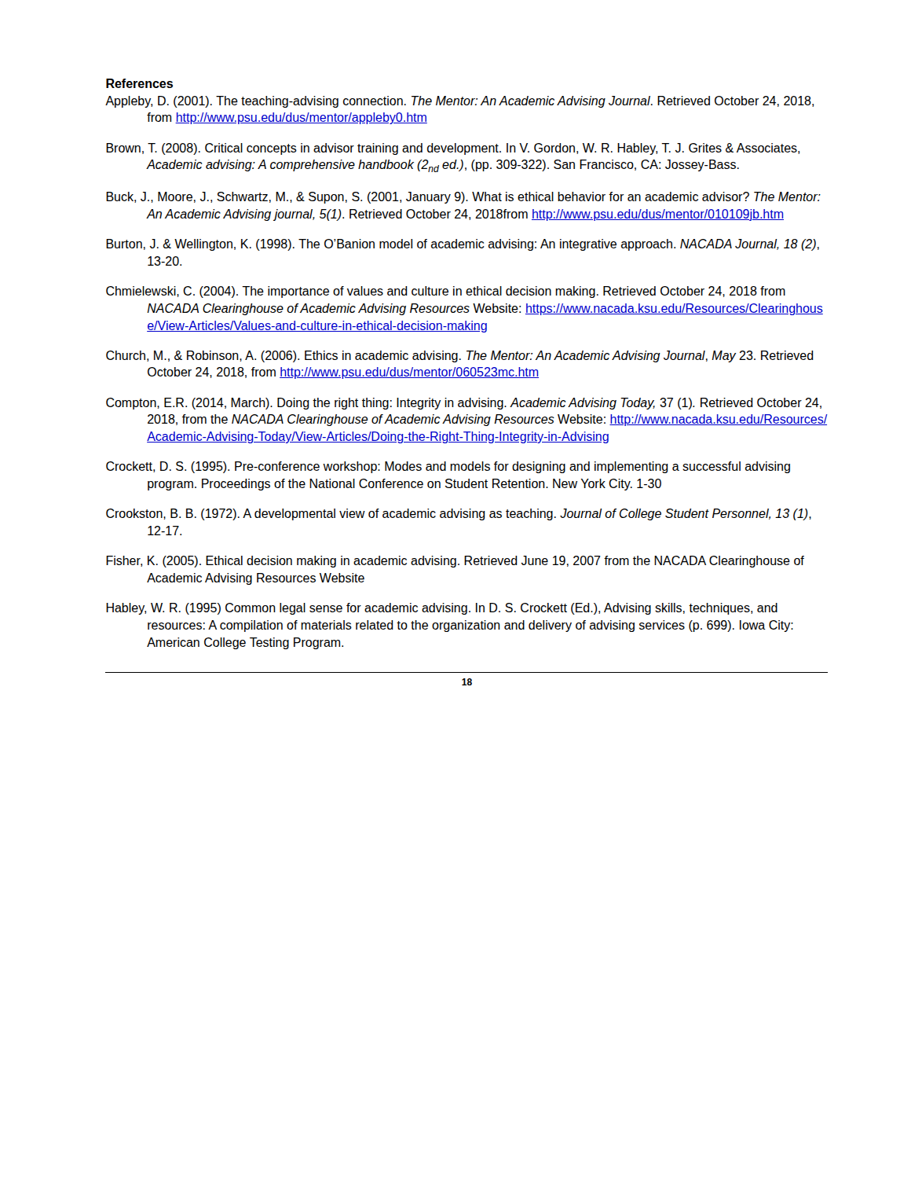References
Appleby, D. (2001). The teaching-advising connection. The Mentor: An Academic Advising Journal. Retrieved October 24, 2018, from http://www.psu.edu/dus/mentor/appleby0.htm
Brown, T. (2008). Critical concepts in advisor training and development. In V. Gordon, W. R. Habley, T. J. Grites & Associates, Academic advising: A comprehensive handbook (2nd ed.), (pp. 309-322). San Francisco, CA: Jossey-Bass.
Buck, J., Moore, J., Schwartz, M., & Supon, S. (2001, January 9). What is ethical behavior for an academic advisor? The Mentor: An Academic Advising journal, 5(1). Retrieved October 24, 2018from http://www.psu.edu/dus/mentor/010109jb.htm
Burton, J. & Wellington, K. (1998). The O’Banion model of academic advising: An integrative approach. NACADA Journal, 18 (2), 13-20.
Chmielewski, C. (2004). The importance of values and culture in ethical decision making. Retrieved October 24, 2018 from NACADA Clearinghouse of Academic Advising Resources Website: https://www.nacada.ksu.edu/Resources/Clearinghouse/View-Articles/Values-and-culture-in-ethical-decision-making
Church, M., & Robinson, A. (2006). Ethics in academic advising. The Mentor: An Academic Advising Journal, May 23. Retrieved October 24, 2018, from http://www.psu.edu/dus/mentor/060523mc.htm
Compton, E.R. (2014, March). Doing the right thing: Integrity in advising. Academic Advising Today, 37 (1). Retrieved October 24, 2018, from the NACADA Clearinghouse of Academic Advising Resources Website: http://www.nacada.ksu.edu/Resources/Academic-Advising-Today/View-Articles/Doing-the-Right-Thing-Integrity-in-Advising
Crockett, D. S. (1995). Pre-conference workshop: Modes and models for designing and implementing a successful advising program. Proceedings of the National Conference on Student Retention. New York City. 1-30
Crookston, B. B. (1972). A developmental view of academic advising as teaching. Journal of College Student Personnel, 13 (1), 12-17.
Fisher, K. (2005). Ethical decision making in academic advising. Retrieved June 19, 2007 from the NACADA Clearinghouse of Academic Advising Resources Website
Habley, W. R. (1995) Common legal sense for academic advising. In D. S. Crockett (Ed.), Advising skills, techniques, and resources: A compilation of materials related to the organization and delivery of advising services (p. 699). Iowa City: American College Testing Program.
18